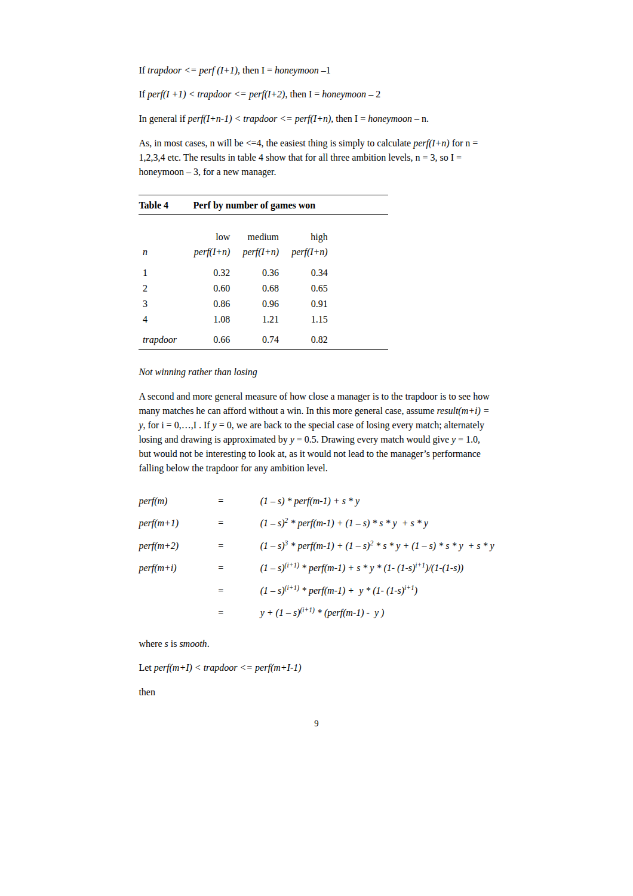If trapdoor <= perf (I+1), then I = honeymoon –1
If perf(I +1) < trapdoor <= perf(I+2), then I = honeymoon – 2
In general if perf(I+n-1) < trapdoor <= perf(I+n), then I = honeymoon – n.
As, in most cases, n will be <=4, the easiest thing is simply to calculate perf(I+n) for n = 1,2,3,4 etc. The results in table 4 show that for all three ambition levels, n = 3, so I = honeymoon – 3, for a new manager.
Table 4 Perf by number of games won
| | low | medium | high |
| --- | --- | --- | --- |
| n | perf(I+n) | perf(I+n) | perf(I+n) |
| 1 | 0.32 | 0.36 | 0.34 |
| 2 | 0.60 | 0.68 | 0.65 |
| 3 | 0.86 | 0.96 | 0.91 |
| 4 | 1.08 | 1.21 | 1.15 |
| trapdoor | 0.66 | 0.74 | 0.82 |
Not winning rather than losing
A second and more general measure of how close a manager is to the trapdoor is to see how many matches he can afford without a win. In this more general case, assume result(m+i) = y, for i = 0,…,I . If y = 0, we are back to the special case of losing every match; alternately losing and drawing is approximated by y = 0.5. Drawing every match would give y = 1.0, but would not be interesting to look at, as it would not lead to the manager’s performance falling below the trapdoor for any ambition level.
| perf(m) | = | (1 – s) * perf(m-1) + s * y |
| perf(m+1) | = | (1 – s) 2 * perf(m-1) + (1 – s) * s * y + s * y |
| perf(m+2) | = | (1 – s) 3 * perf(m-1) + (1 – s) 2 * s * y + (1 – s) * s * y + s * y |
| perf(m+i) | = | (1 – s) (i+1) * perf(m-1) + s * y * (1- (1-s) i+1 )/(1-(1-s)) |
| | = | (1 – s) (i+1) * perf(m-1) + y * (1- (1-s) i+1 ) |
| | = | y + (1 – s) (i+1) * (perf(m-1) - y ) |
where s is smooth.
Let perf(m+I) < trapdoor <= perf(m+I-1)
then
9